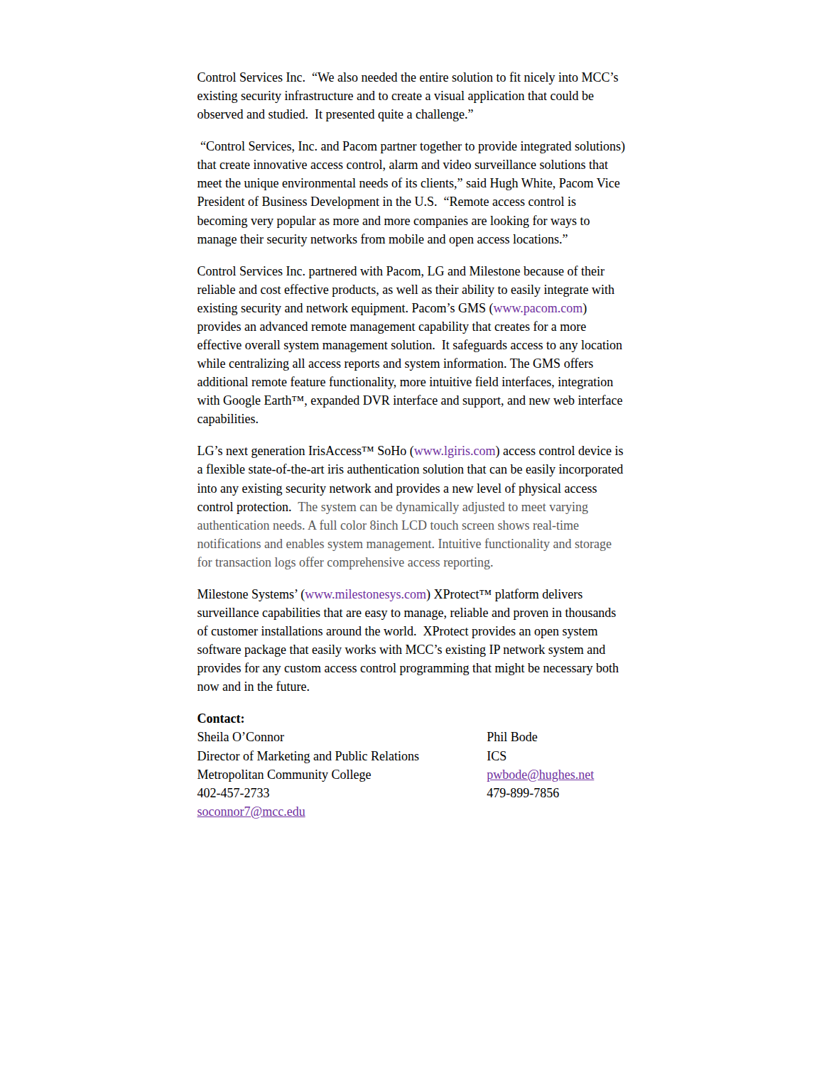Control Services Inc. “We also needed the entire solution to fit nicely into MCC’s existing security infrastructure and to create a visual application that could be observed and studied. It presented quite a challenge.”
“Control Services, Inc. and Pacom partner together to provide integrated solutions) that create innovative access control, alarm and video surveillance solutions that meet the unique environmental needs of its clients,” said Hugh White, Pacom Vice President of Business Development in the U.S. “Remote access control is becoming very popular as more and more companies are looking for ways to manage their security networks from mobile and open access locations.”
Control Services Inc. partnered with Pacom, LG and Milestone because of their reliable and cost effective products, as well as their ability to easily integrate with existing security and network equipment. Pacom’s GMS (www.pacom.com) provides an advanced remote management capability that creates for a more effective overall system management solution. It safeguards access to any location while centralizing all access reports and system information. The GMS offers additional remote feature functionality, more intuitive field interfaces, integration with Google Earth™, expanded DVR interface and support, and new web interface capabilities.
LG’s next generation IrisAccess™ SoHo (www.lgiris.com) access control device is a flexible state-of-the-art iris authentication solution that can be easily incorporated into any existing security network and provides a new level of physical access control protection. The system can be dynamically adjusted to meet varying authentication needs. A full color 8inch LCD touch screen shows real-time notifications and enables system management. Intuitive functionality and storage for transaction logs offer comprehensive access reporting.
Milestone Systems’ (www.milestonesys.com) XProtect™ platform delivers surveillance capabilities that are easy to manage, reliable and proven in thousands of customer installations around the world. XProtect provides an open system software package that easily works with MCC’s existing IP network system and provides for any custom access control programming that might be necessary both now and in the future.
Contact:
| Sheila O’Connor | Phil Bode |
| Director of Marketing and Public Relations | ICS |
| Metropolitan Community College | pwbode@hughes.net |
| 402-457-2733 | 479-899-7856 |
| soconnor7@mcc.edu | |